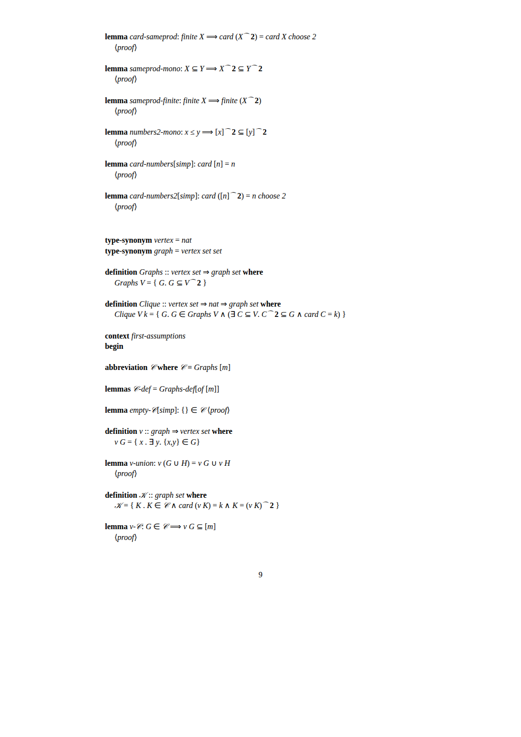lemma card-sameprod: finite X ⟹ card (X⌒2) = card X choose 2
⟨proof⟩
lemma sameprod-mono: X ⊆ Y ⟹ X⌒2 ⊆ Y⌒2
⟨proof⟩
lemma sameprod-finite: finite X ⟹ finite (X⌒2)
⟨proof⟩
lemma numbers2-mono: x ≤ y ⟹ [x]⌒2 ⊆ [y]⌒2
⟨proof⟩
lemma card-numbers[simp]: card [n] = n
⟨proof⟩
lemma card-numbers2[simp]: card ([n]⌒2) = n choose 2
⟨proof⟩
type-synonym vertex = nat
type-synonym graph = vertex set set
definition Graphs :: vertex set ⇒ graph set where
Graphs V = { G. G ⊆ V⌒2 }
definition Clique :: vertex set ⇒ nat ⇒ graph set where
Clique V k = { G. G ∈ Graphs V ∧ (∃ C ⊆ V. C⌒2 ⊆ G ∧ card C = k) }
context first-assumptions
begin
abbreviation 𝒞 where 𝒞 ≡ Graphs [m]
lemmas 𝒞-def = Graphs-def[of [m]]
lemma empty-𝒞[simp]: {} ∈ 𝒞 ⟨proof⟩
definition v :: graph ⇒ vertex set where
v G = { x . ∃ y. {x,y} ∈ G}
lemma v-union: v (G ∪ H) = v G ∪ v H
⟨proof⟩
definition 𝒦 :: graph set where
𝒦 = { K . K ∈ 𝒞 ∧ card (v K) = k ∧ K = (v K)⌒2 }
lemma v-𝒞: G ∈ 𝒞 ⟹ v G ⊆ [m]
⟨proof⟩
9